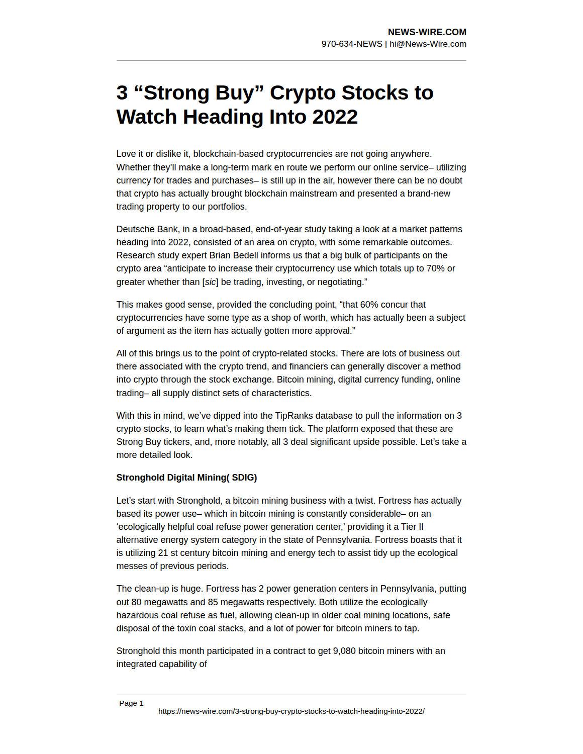NEWS-WIRE.COM
970-634-NEWS | hi@News-Wire.com
3 “Strong Buy” Crypto Stocks to Watch Heading Into 2022
Love it or dislike it, blockchain-based cryptocurrencies are not going anywhere. Whether they’ll make a long-term mark en route we perform our online service– utilizing currency for trades and purchases– is still up in the air, however there can be no doubt that crypto has actually brought blockchain mainstream and presented a brand-new trading property to our portfolios.
Deutsche Bank, in a broad-based, end-of-year study taking a look at a market patterns heading into 2022, consisted of an area on crypto, with some remarkable outcomes. Research study expert Brian Bedell informs us that a big bulk of participants on the crypto area “anticipate to increase their cryptocurrency use which totals up to 70% or greater whether than [sic] be trading, investing, or negotiating.”
This makes good sense, provided the concluding point, “that 60% concur that cryptocurrencies have some type as a shop of worth, which has actually been a subject of argument as the item has actually gotten more approval.”
All of this brings us to the point of crypto-related stocks. There are lots of business out there associated with the crypto trend, and financiers can generally discover a method into crypto through the stock exchange. Bitcoin mining, digital currency funding, online trading– all supply distinct sets of characteristics.
With this in mind, we’ve dipped into the TipRanks database to pull the information on 3 crypto stocks, to learn what’s making them tick. The platform exposed that these are Strong Buy tickers, and, more notably, all 3 deal significant upside possible. Let’s take a more detailed look.
Stronghold Digital Mining( SDIG)
Let’s start with Stronghold, a bitcoin mining business with a twist. Fortress has actually based its power use– which in bitcoin mining is constantly considerable– on an ‘ecologically helpful coal refuse power generation center,’ providing it a Tier II alternative energy system category in the state of Pennsylvania. Fortress boasts that it is utilizing 21 st century bitcoin mining and energy tech to assist tidy up the ecological messes of previous periods.
The clean-up is huge. Fortress has 2 power generation centers in Pennsylvania, putting out 80 megawatts and 85 megawatts respectively. Both utilize the ecologically hazardous coal refuse as fuel, allowing clean-up in older coal mining locations, safe disposal of the toxin coal stacks, and a lot of power for bitcoin miners to tap.
Stronghold this month participated in a contract to get 9,080 bitcoin miners with an integrated capability of
Page 1
https://news-wire.com/3-strong-buy-crypto-stocks-to-watch-heading-into-2022/